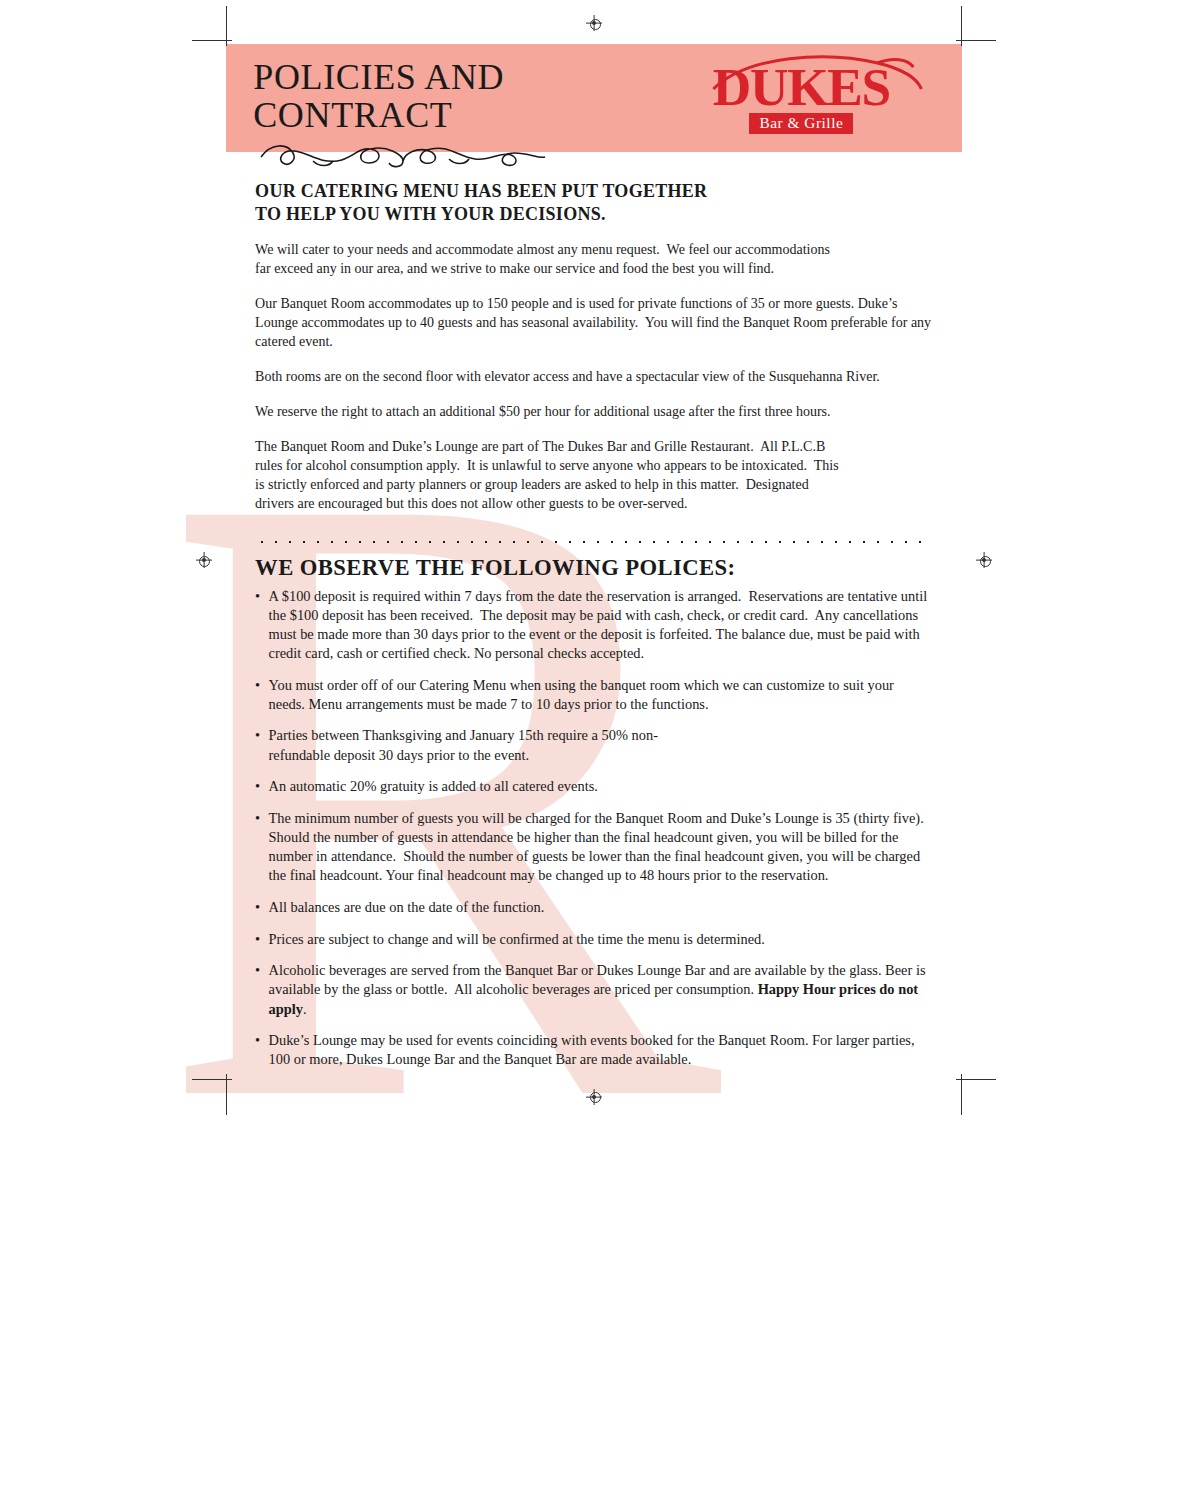R
POLICIES AND CONTRACT
DUKES
Bar & Grille
OUR CATERING MENU HAS BEEN PUT TOGETHER
TO HELP YOU WITH YOUR DECISIONS.
We will cater to your needs and accommodate almost any menu request. We feel our accommodations
far exceed any in our area, and we strive to make our service and food the best you will find.
Our Banquet Room accommodates up to 150 people and is used for private functions of 35 or more guests. Duke’s Lounge accommodates up to 40 guests and has seasonal availability. You will find the Banquet Room preferable for any catered event.
Both rooms are on the second floor with elevator access and have a spectacular view of the Susquehanna River.
We reserve the right to attach an additional $50 per hour for additional usage after the first three hours.
The Banquet Room and Duke’s Lounge are part of The Dukes Bar and Grille Restaurant. All P.L.C.B
rules for alcohol consumption apply. It is unlawful to serve anyone who appears to be intoxicated. This
is strictly enforced and party planners or group leaders are asked to help in this matter. Designated
drivers are encouraged but this does not allow other guests to be over-served.
WE OBSERVE THE FOLLOWING POLICES:
A $100 deposit is required within 7 days from the date the reservation is arranged. Reservations are tentative until the $100 deposit has been received. The deposit may be paid with cash, check, or credit card. Any cancellations must be made more than 30 days prior to the event or the deposit is forfeited. The balance due, must be paid with credit card, cash or certified check. No personal checks accepted.
You must order off of our Catering Menu when using the banquet room which we can customize to suit your needs. Menu arrangements must be made 7 to 10 days prior to the functions.
Parties between Thanksgiving and January 15th require a 50% non-
refundable deposit 30 days prior to the event.
An automatic 20% gratuity is added to all catered events.
The minimum number of guests you will be charged for the Banquet Room and Duke’s Lounge is 35 (thirty five). Should the number of guests in attendance be higher than the final headcount given, you will be billed for the number in attendance. Should the number of guests be lower than the final headcount given, you will be charged the final headcount. Your final headcount may be changed up to 48 hours prior to the reservation.
All balances are due on the date of the function.
Prices are subject to change and will be confirmed at the time the menu is determined.
Alcoholic beverages are served from the Banquet Bar or Dukes Lounge Bar and are available by the glass. Beer is available by the glass or bottle. All alcoholic beverages are priced per consumption. Happy Hour prices do not apply.
Duke’s Lounge may be used for events coinciding with events booked for the Banquet Room. For larger parties, 100 or more, Dukes Lounge Bar and the Banquet Bar are made available.